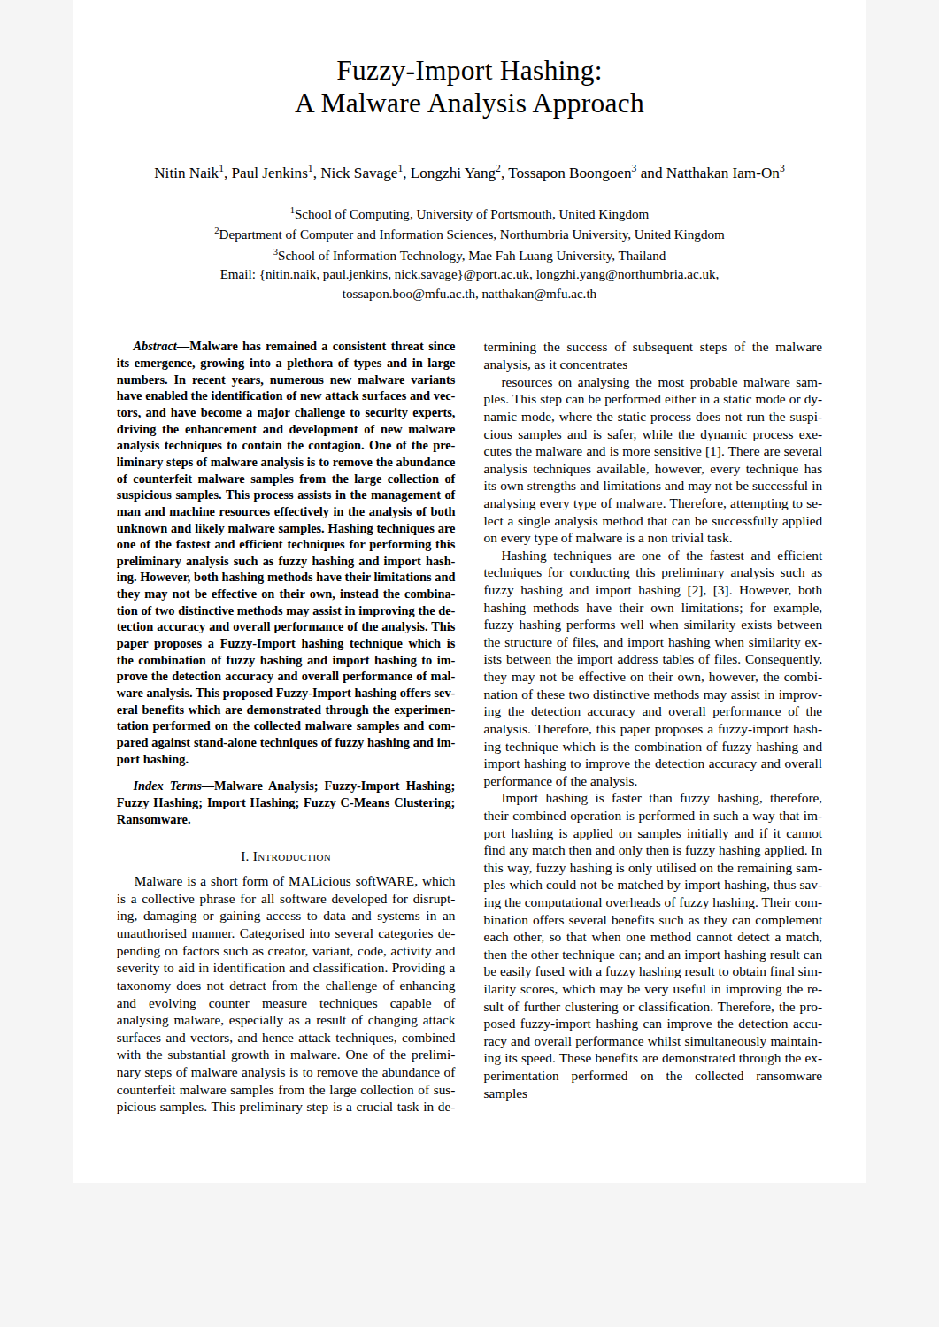Fuzzy-Import Hashing:
A Malware Analysis Approach
Nitin Naik1, Paul Jenkins1, Nick Savage1, Longzhi Yang2, Tossapon Boongoen3 and Natthakan Iam-On3
1School of Computing, University of Portsmouth, United Kingdom
2Department of Computer and Information Sciences, Northumbria University, United Kingdom
3School of Information Technology, Mae Fah Luang University, Thailand
Email: {nitin.naik, paul.jenkins, nick.savage}@port.ac.uk, longzhi.yang@northumbria.ac.uk,
tossapon.boo@mfu.ac.th, natthakan@mfu.ac.th
Abstract—Malware has remained a consistent threat since its emergence, growing into a plethora of types and in large numbers. In recent years, numerous new malware variants have enabled the identification of new attack surfaces and vectors, and have become a major challenge to security experts, driving the enhancement and development of new malware analysis techniques to contain the contagion. One of the preliminary steps of malware analysis is to remove the abundance of counterfeit malware samples from the large collection of suspicious samples. This process assists in the management of man and machine resources effectively in the analysis of both unknown and likely malware samples. Hashing techniques are one of the fastest and efficient techniques for performing this preliminary analysis such as fuzzy hashing and import hashing. However, both hashing methods have their limitations and they may not be effective on their own, instead the combination of two distinctive methods may assist in improving the detection accuracy and overall performance of the analysis. This paper proposes a Fuzzy-Import hashing technique which is the combination of fuzzy hashing and import hashing to improve the detection accuracy and overall performance of malware analysis. This proposed Fuzzy-Import hashing offers several benefits which are demonstrated through the experimentation performed on the collected malware samples and compared against stand-alone techniques of fuzzy hashing and import hashing.
Index Terms—Malware Analysis; Fuzzy-Import Hashing; Fuzzy Hashing; Import Hashing; Fuzzy C-Means Clustering; Ransomware.
I. Introduction
Malware is a short form of MALicious softWARE, which is a collective phrase for all software developed for disrupting, damaging or gaining access to data and systems in an unauthorised manner. Categorised into several categories depending on factors such as creator, variant, code, activity and severity to aid in identification and classification. Providing a taxonomy does not detract from the challenge of enhancing and evolving counter measure techniques capable of analysing malware, especially as a result of changing attack surfaces and vectors, and hence attack techniques, combined with the substantial growth in malware. One of the preliminary steps of malware analysis is to remove the abundance of counterfeit malware samples from the large collection of suspicious samples. This preliminary step is a crucial task in determining the success of subsequent steps of the malware analysis, as it concentrates
resources on analysing the most probable malware samples. This step can be performed either in a static mode or dynamic mode, where the static process does not run the suspicious samples and is safer, while the dynamic process executes the malware and is more sensitive [1]. There are several analysis techniques available, however, every technique has its own strengths and limitations and may not be successful in analysing every type of malware. Therefore, attempting to select a single analysis method that can be successfully applied on every type of malware is a non trivial task.
Hashing techniques are one of the fastest and efficient techniques for conducting this preliminary analysis such as fuzzy hashing and import hashing [2], [3]. However, both hashing methods have their own limitations; for example, fuzzy hashing performs well when similarity exists between the structure of files, and import hashing when similarity exists between the import address tables of files. Consequently, they may not be effective on their own, however, the combination of these two distinctive methods may assist in improving the detection accuracy and overall performance of the analysis. Therefore, this paper proposes a fuzzy-import hashing technique which is the combination of fuzzy hashing and import hashing to improve the detection accuracy and overall performance of the analysis.
Import hashing is faster than fuzzy hashing, therefore, their combined operation is performed in such a way that import hashing is applied on samples initially and if it cannot find any match then and only then is fuzzy hashing applied. In this way, fuzzy hashing is only utilised on the remaining samples which could not be matched by import hashing, thus saving the computational overheads of fuzzy hashing. Their combination offers several benefits such as they can complement each other, so that when one method cannot detect a match, then the other technique can; and an import hashing result can be easily fused with a fuzzy hashing result to obtain final similarity scores, which may be very useful in improving the result of further clustering or classification. Therefore, the proposed fuzzy-import hashing can improve the detection accuracy and overall performance whilst simultaneously maintaining its speed. These benefits are demonstrated through the experimentation performed on the collected ransomware samples